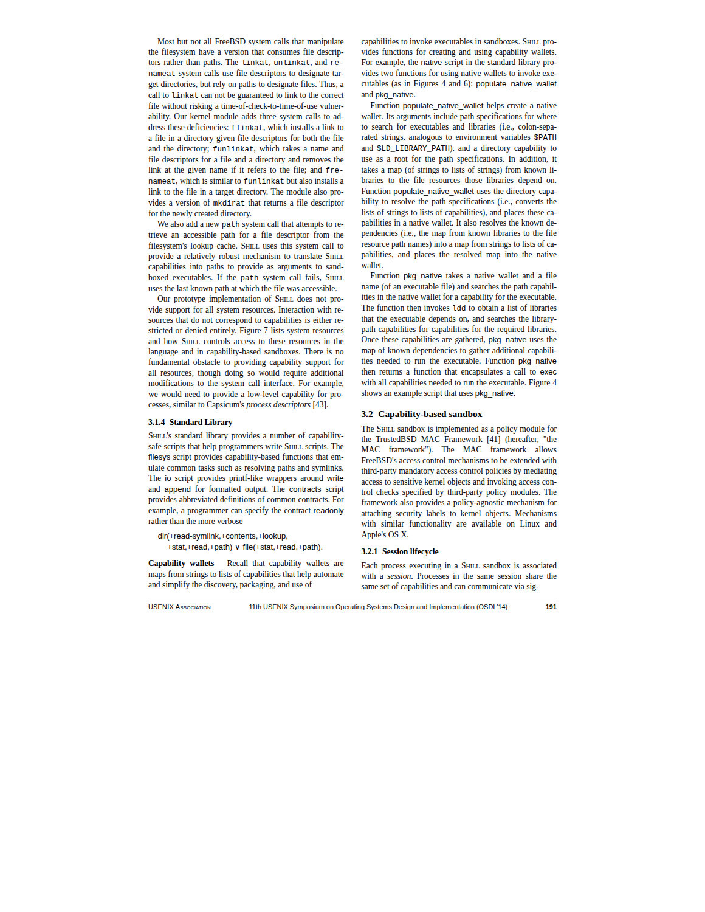Most but not all FreeBSD system calls that manipulate the filesystem have a version that consumes file descriptors rather than paths. The linkat, unlinkat, and renameat system calls use file descriptors to designate target directories, but rely on paths to designate files. Thus, a call to linkat can not be guaranteed to link to the correct file without risking a time-of-check-to-time-of-use vulnerability. Our kernel module adds three system calls to address these deficiencies: flinkat, which installs a link to a file in a directory given file descriptors for both the file and the directory; funlinkat, which takes a name and file descriptors for a file and a directory and removes the link at the given name if it refers to the file; and frenameat, which is similar to funlinkat but also installs a link to the file in a target directory. The module also provides a version of mkdirat that returns a file descriptor for the newly created directory.
We also add a new path system call that attempts to retrieve an accessible path for a file descriptor from the filesystem's lookup cache. Shill uses this system call to provide a relatively robust mechanism to translate Shill capabilities into paths to provide as arguments to sandboxed executables. If the path system call fails, Shill uses the last known path at which the file was accessible.
Our prototype implementation of Shill does not provide support for all system resources. Interaction with resources that do not correspond to capabilities is either restricted or denied entirely. Figure 7 lists system resources and how Shill controls access to these resources in the language and in capability-based sandboxes. There is no fundamental obstacle to providing capability support for all resources, though doing so would require additional modifications to the system call interface. For example, we would need to provide a low-level capability for processes, similar to Capsicum's process descriptors [43].
3.1.4 Standard Library
Shill's standard library provides a number of capability-safe scripts that help programmers write Shill scripts. The filesys script provides capability-based functions that emulate common tasks such as resolving paths and symlinks. The io script provides printf-like wrappers around write and append for formatted output. The contracts script provides abbreviated definitions of common contracts. For example, a programmer can specify the contract readonly rather than the more verbose
dir(+read-symlink,+contents,+lookup, +stat,+read,+path) ∨ file(+stat,+read,+path).
Capability wallets Recall that capability wallets are maps from strings to lists of capabilities that help automate and simplify the discovery, packaging, and use of
capabilities to invoke executables in sandboxes. Shill provides functions for creating and using capability wallets. For example, the native script in the standard library provides two functions for using native wallets to invoke executables (as in Figures 4 and 6): populate_native_wallet and pkg_native.
Function populate_native_wallet helps create a native wallet. Its arguments include path specifications for where to search for executables and libraries (i.e., colon-separated strings, analogous to environment variables $PATH and $LD_LIBRARY_PATH), and a directory capability to use as a root for the path specifications. In addition, it takes a map (of strings to lists of strings) from known libraries to the file resources those libraries depend on. Function populate_native_wallet uses the directory capability to resolve the path specifications (i.e., converts the lists of strings to lists of capabilities), and places these capabilities in a native wallet. It also resolves the known dependencies (i.e., the map from known libraries to the file resource path names) into a map from strings to lists of capabilities, and places the resolved map into the native wallet.
Function pkg_native takes a native wallet and a file name (of an executable file) and searches the path capabilities in the native wallet for a capability for the executable. The function then invokes ldd to obtain a list of libraries that the executable depends on, and searches the library-path capabilities for capabilities for the required libraries. Once these capabilities are gathered, pkg_native uses the map of known dependencies to gather additional capabilities needed to run the executable. Function pkg_native then returns a function that encapsulates a call to exec with all capabilities needed to run the executable. Figure 4 shows an example script that uses pkg_native.
3.2 Capability-based sandbox
The Shill sandbox is implemented as a policy module for the TrustedBSD MAC Framework [41] (hereafter, "the MAC framework"). The MAC framework allows FreeBSD's access control mechanisms to be extended with third-party mandatory access control policies by mediating access to sensitive kernel objects and invoking access control checks specified by third-party policy modules. The framework also provides a policy-agnostic mechanism for attaching security labels to kernel objects. Mechanisms with similar functionality are available on Linux and Apple's OS X.
3.2.1 Session lifecycle
Each process executing in a Shill sandbox is associated with a session. Processes in the same session share the same set of capabilities and can communicate via sig-
USENIX Association
11th USENIX Symposium on Operating Systems Design and Implementation (OSDI '14)
191